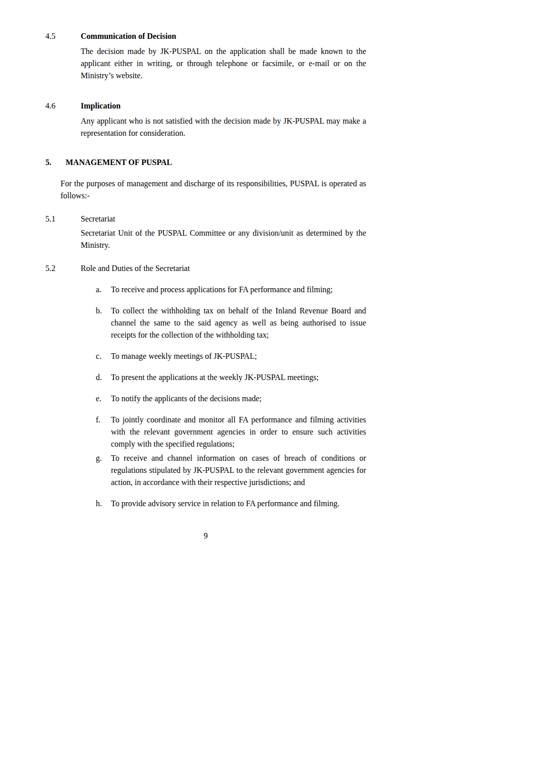4.5
Communication of Decision
The decision made by JK-PUSPAL on the application shall be made known to the applicant either in writing, or through telephone or facsimile, or e-mail or on the Ministry’s website.
4.6
Implication
Any applicant who is not satisfied with the decision made by JK-PUSPAL may make a representation for consideration.
5.
MANAGEMENT OF PUSPAL
For the purposes of management and discharge of its responsibilities, PUSPAL is operated as follows:-
5.1
Secretariat
Secretariat Unit of the PUSPAL Committee or any division/unit as determined by the Ministry.
5.2
Role and Duties of the Secretariat
a.
To receive and process applications for FA performance and filming;
b.
To collect the withholding tax on behalf of the Inland Revenue Board and channel the same to the said agency as well as being authorised to issue receipts for the collection of the withholding tax;
c.
To manage weekly meetings of JK-PUSPAL;
d.
To present the applications at the weekly JK-PUSPAL meetings;
e.
To notify the applicants of the decisions made;
f.
To jointly coordinate and monitor all FA performance and filming activities with the relevant government agencies in order to ensure such activities comply with the specified regulations;
g.
To receive and channel information on cases of breach of conditions or regulations stipulated by JK-PUSPAL to the relevant government agencies for action, in accordance with their respective jurisdictions; and
h.
To provide advisory service in relation to FA performance and filming.
9